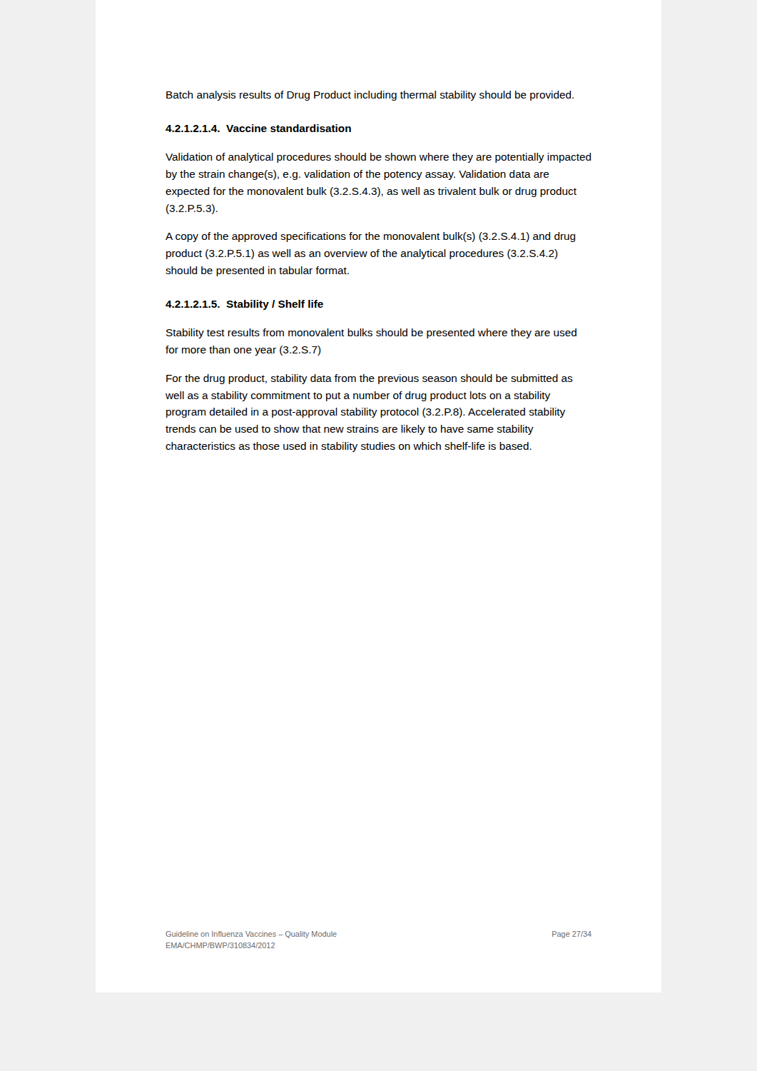Batch analysis results of Drug Product including thermal stability should be provided.
4.2.1.2.1.4. Vaccine standardisation
Validation of analytical procedures should be shown where they are potentially impacted by the strain change(s), e.g. validation of the potency assay. Validation data are expected for the monovalent bulk (3.2.S.4.3), as well as trivalent bulk or drug product (3.2.P.5.3).
A copy of the approved specifications for the monovalent bulk(s) (3.2.S.4.1) and drug product (3.2.P.5.1) as well as an overview of the analytical procedures (3.2.S.4.2) should be presented in tabular format.
4.2.1.2.1.5. Stability / Shelf life
Stability test results from monovalent bulks should be presented where they are used for more than one year (3.2.S.7)
For the drug product, stability data from the previous season should be submitted as well as a stability commitment to put a number of drug product lots on a stability program detailed in a post-approval stability protocol (3.2.P.8). Accelerated stability trends can be used to show that new strains are likely to have same stability characteristics as those used in stability studies on which shelf-life is based.
Guideline on Influenza Vaccines – Quality Module
EMA/CHMP/BWP/310834/2012
Page 27/34